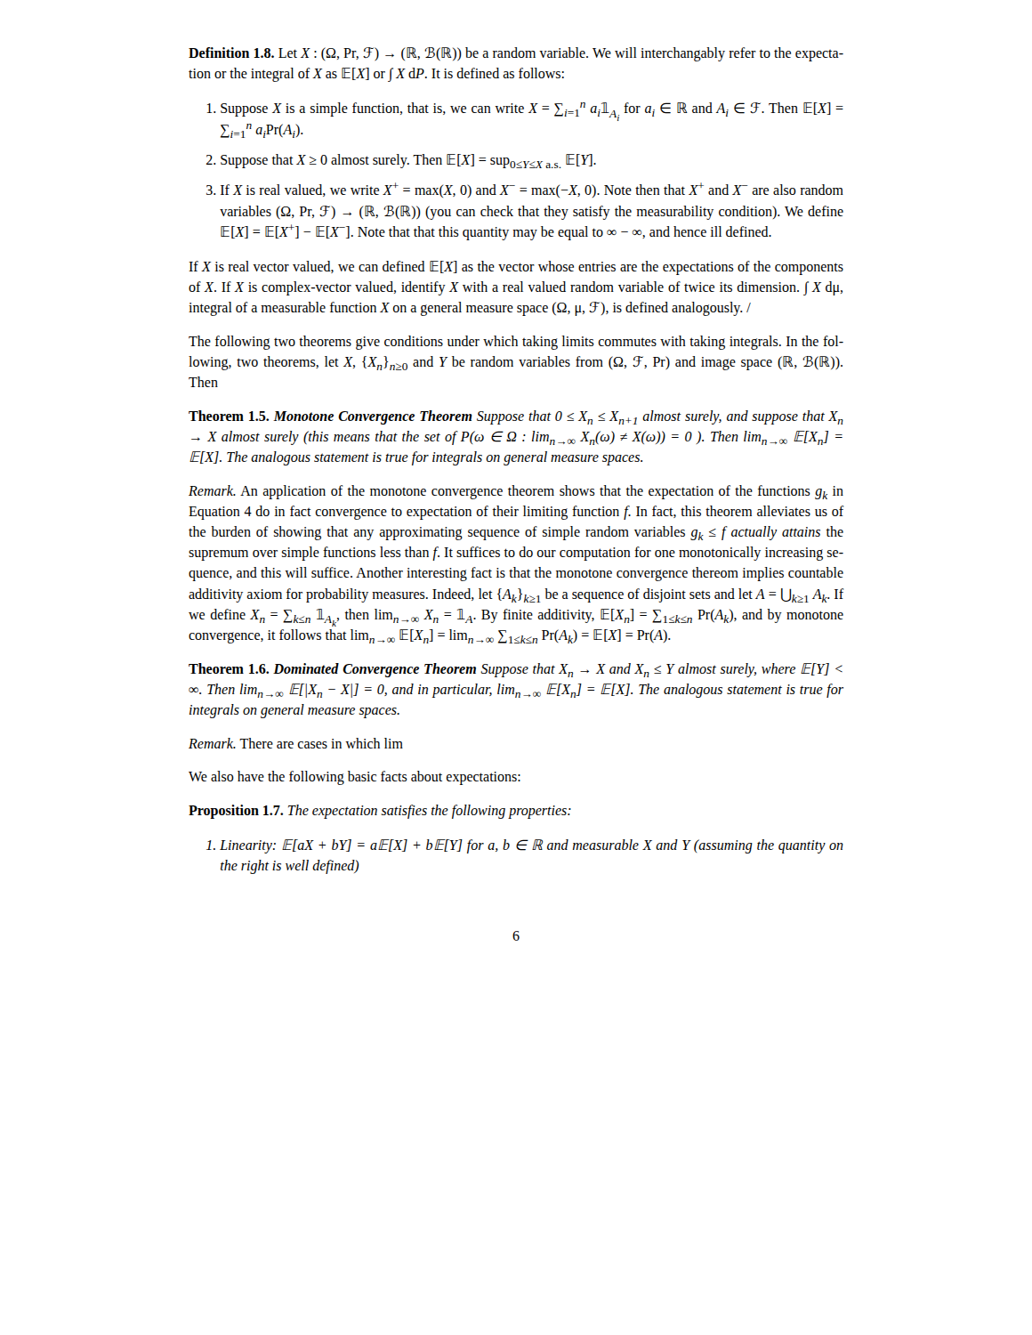Definition 1.8. Let X : (Ω, Pr, ℱ) → (ℝ, ℬ(ℝ)) be a random variable. We will interchangably refer to the expectation or the integral of X as 𝔼[X] or ∫ X dP. It is defined as follows:
Suppose X is a simple function, that is, we can write X = ∑i=1n ai𝟙Ai for ai ∈ ℝ and Ai ∈ ℱ. Then 𝔼[X] = ∑i=1n aiPr(Ai).
Suppose that X ≥ 0 almost surely. Then 𝔼[X] = sup0≤Y≤X a.s. 𝔼[Y].
If X is real valued, we write X+ = max(X, 0) and X− = max(−X, 0). Note then that X+ and X− are also random variables (Ω, Pr, ℱ) → (ℝ, ℬ(ℝ)) (you can check that they satisfy the measurability condition). We define 𝔼[X] = 𝔼[X+] − 𝔼[X−]. Note that that this quantity may be equal to ∞ − ∞, and hence ill defined.
If X is real vector valued, we can defined 𝔼[X] as the vector whose entries are the expectations of the components of X. If X is complex-vector valued, identify X with a real valued random variable of twice its dimension. ∫ X dμ, integral of a measurable function X on a general measure space (Ω, μ, ℱ), is defined analogously. /
The following two theorems give conditions under which taking limits commutes with taking integrals. In the following, two theorems, let X, {Xn}n≥0 and Y be random variables from (Ω, ℱ, Pr) and image space (ℝ, ℬ(ℝ)). Then
Theorem 1.5. Monotone Convergence Theorem Suppose that 0 ≤ Xn ≤ Xn+1 almost surely, and suppose that Xn → X almost surely (this means that the set of P(ω ∈ Ω : limn→∞ Xn(ω) ≠ X(ω)) = 0 ). Then limn→∞ 𝔼[Xn] = 𝔼[X]. The analogous statement is true for integrals on general measure spaces.
Remark. An application of the monotone convergence theorem shows that the expectation of the functions gk in Equation 4 do in fact convergence to expectation of their limiting function f. In fact, this theorem alleviates us of the burden of showing that any approximating sequence of simple random variables gk ≤ f actually attains the supremum over simple functions less than f. It suffices to do our computation for one monotonically increasing sequence, and this will suffice. Another interesting fact is that the monotone convergence thereom implies countable additivity axiom for probability measures. Indeed, let {Ak}k≥1 be a sequence of disjoint sets and let A = ⋃k≥1 Ak. If we define Xn = ∑k≤n 𝟙Ak, then limn→∞ Xn = 𝟙A. By finite additivity, 𝔼[Xn] = ∑1≤k≤n Pr(Ak), and by monotone convergence, it follows that limn→∞ 𝔼[Xn] = limn→∞ ∑1≤k≤n Pr(Ak) = 𝔼[X] = Pr(A).
Theorem 1.6. Dominated Convergence Theorem Suppose that Xn → X and Xn ≤ Y almost surely, where 𝔼[Y] < ∞. Then limn→∞ 𝔼[|Xn − X|] = 0, and in particular, limn→∞ 𝔼[Xn] = 𝔼[X]. The analogous statement is true for integrals on general measure spaces.
Remark. There are cases in which lim
We also have the following basic facts about expectations:
Proposition 1.7. The expectation satisfies the following properties:
Linearity: 𝔼[aX + bY] = a𝔼[X] + b𝔼[Y] for a, b ∈ ℝ and measurable X and Y (assuming the quantity on the right is well defined)
6